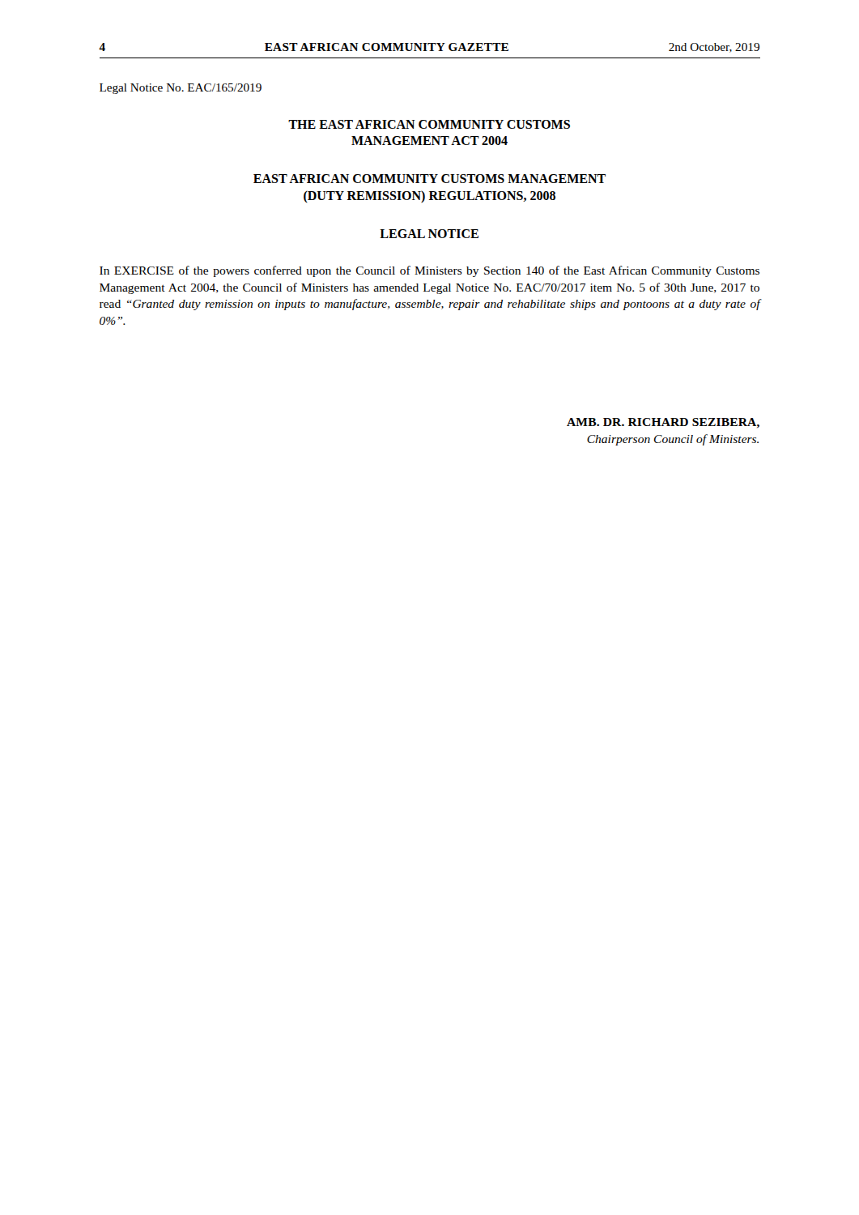4 EAST AFRICAN COMMUNITY GAZETTE 2nd October, 2019
Legal Notice No. EAC/165/2019
THE EAST AFRICAN COMMUNITY CUSTOMS
MANAGEMENT ACT 2004
EAST AFRICAN COMMUNITY CUSTOMS MANAGEMENT
(DUTY REMISSION) REGULATIONS, 2008
LEGAL NOTICE
In EXERCISE of the powers conferred upon the Council of Ministers by Section 140 of the East African Community Customs Management Act 2004, the Council of Ministers has amended Legal Notice No. EAC/70/2017 item No. 5 of 30th June, 2017 to read “Granted duty remission on inputs to manufacture, assemble, repair and rehabilitate ships and pontoons at a duty rate of 0%”.
AMB. DR. RICHARD SEZIBERA,
Chairperson Council of Ministers.